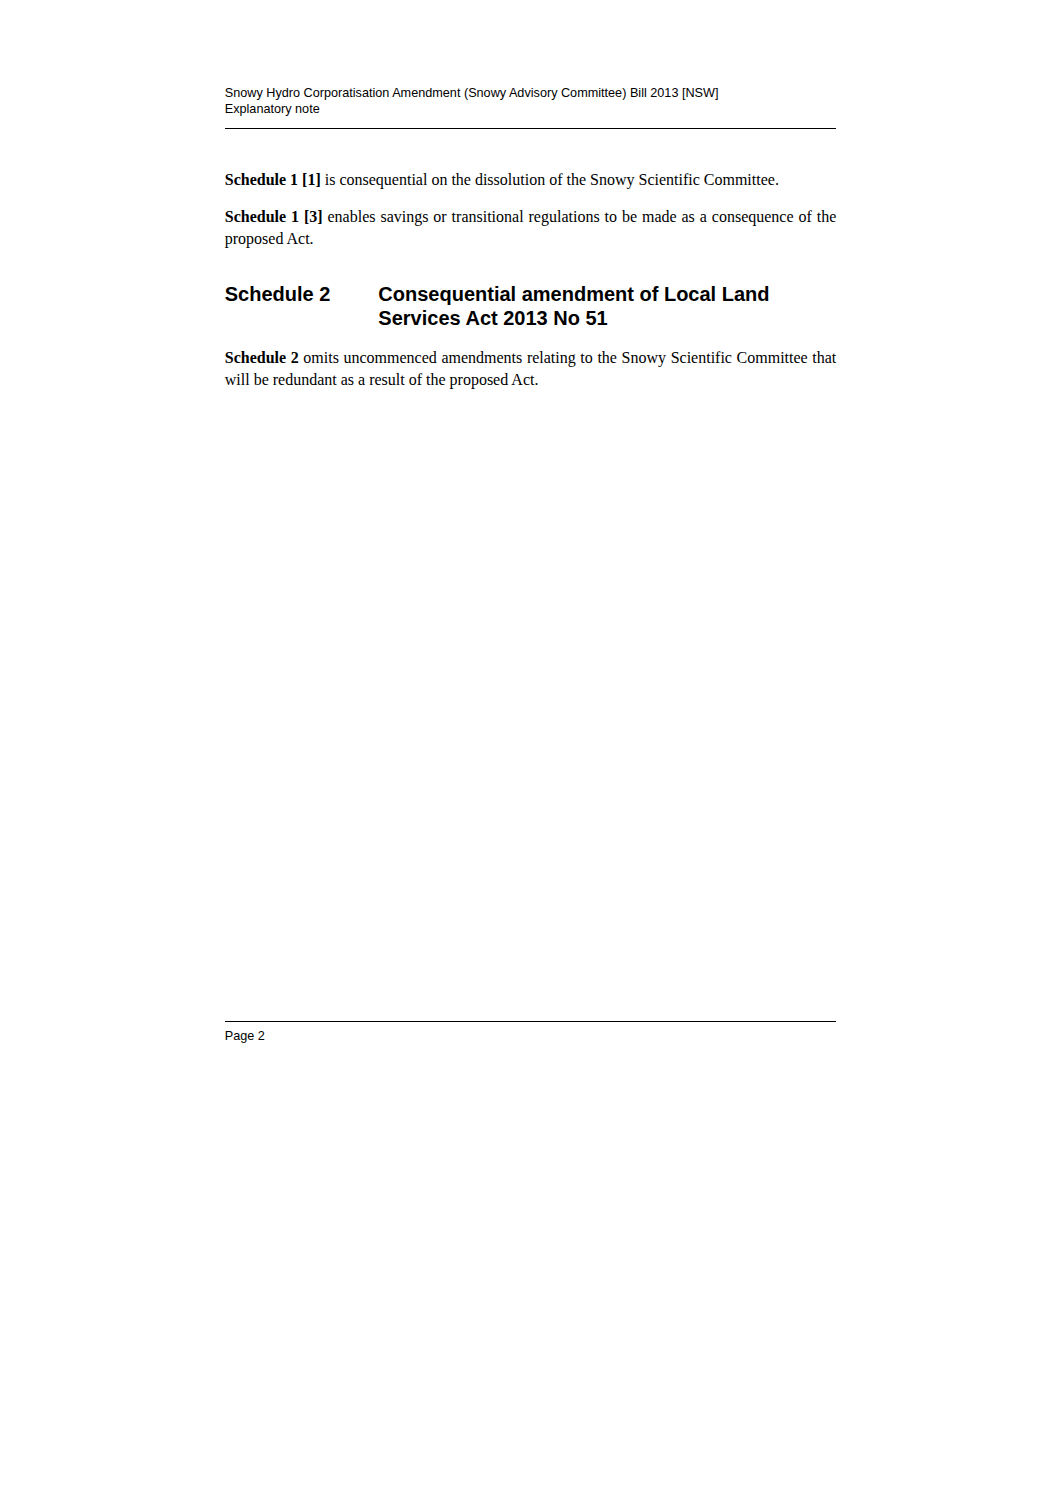Snowy Hydro Corporatisation Amendment (Snowy Advisory Committee) Bill 2013 [NSW] Explanatory note
Schedule 1 [1] is consequential on the dissolution of the Snowy Scientific Committee.
Schedule 1 [3] enables savings or transitional regulations to be made as a consequence of the proposed Act.
Schedule 2 Consequential amendment of Local Land Services Act 2013 No 51
Schedule 2 omits uncommenced amendments relating to the Snowy Scientific Committee that will be redundant as a result of the proposed Act.
Page 2